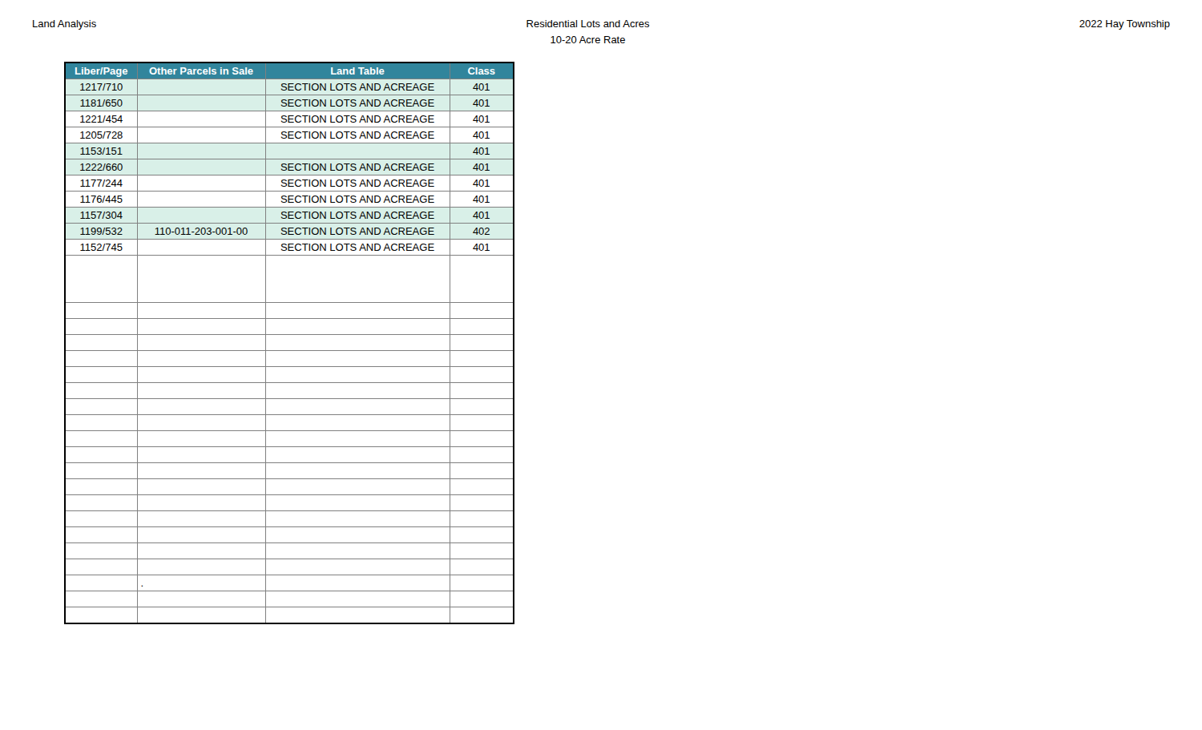Land Analysis
Residential Lots and Acres
10-20 Acre Rate
2022 Hay Township
| Liber/Page | Other Parcels in Sale | Land Table | Class |
| --- | --- | --- | --- |
| 1217/710 | | SECTION LOTS AND ACREAGE | 401 |
| 1181/650 | | SECTION LOTS AND ACREAGE | 401 |
| 1221/454 | | SECTION LOTS AND ACREAGE | 401 |
| 1205/728 | | SECTION LOTS AND ACREAGE | 401 |
| 1153/151 | | | 401 |
| 1222/660 | | SECTION LOTS AND ACREAGE | 401 |
| 1177/244 | | SECTION LOTS AND ACREAGE | 401 |
| 1176/445 | | SECTION LOTS AND ACREAGE | 401 |
| 1157/304 | | SECTION LOTS AND ACREAGE | 401 |
| 1199/532 | 110-011-203-001-00 | SECTION LOTS AND ACREAGE | 402 |
| 1152/745 | | SECTION LOTS AND ACREAGE | 401 |
| | . | | |